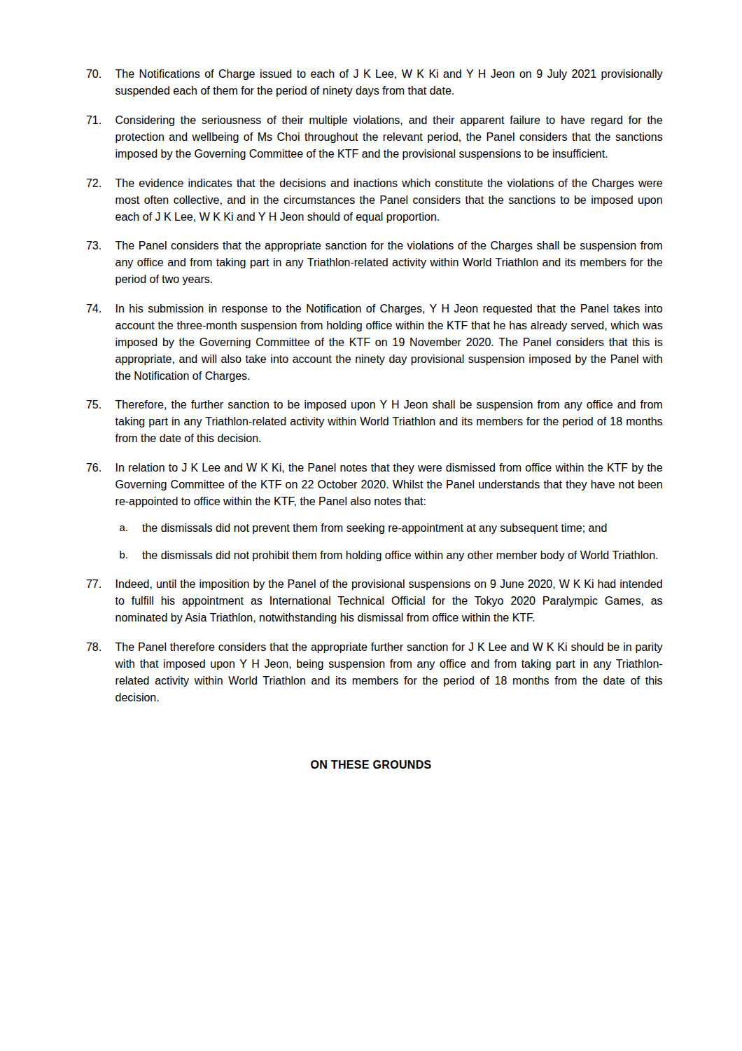The Notifications of Charge issued to each of J K Lee, W K Ki and Y H Jeon on 9 July 2021 provisionally suspended each of them for the period of ninety days from that date.
Considering the seriousness of their multiple violations, and their apparent failure to have regard for the protection and wellbeing of Ms Choi throughout the relevant period, the Panel considers that the sanctions imposed by the Governing Committee of the KTF and the provisional suspensions to be insufficient.
The evidence indicates that the decisions and inactions which constitute the violations of the Charges were most often collective, and in the circumstances the Panel considers that the sanctions to be imposed upon each of J K Lee, W K Ki and Y H Jeon should of equal proportion.
The Panel considers that the appropriate sanction for the violations of the Charges shall be suspension from any office and from taking part in any Triathlon-related activity within World Triathlon and its members for the period of two years.
In his submission in response to the Notification of Charges, Y H Jeon requested that the Panel takes into account the three-month suspension from holding office within the KTF that he has already served, which was imposed by the Governing Committee of the KTF on 19 November 2020. The Panel considers that this is appropriate, and will also take into account the ninety day provisional suspension imposed by the Panel with the Notification of Charges.
Therefore, the further sanction to be imposed upon Y H Jeon shall be suspension from any office and from taking part in any Triathlon-related activity within World Triathlon and its members for the period of 18 months from the date of this decision.
In relation to J K Lee and W K Ki, the Panel notes that they were dismissed from office within the KTF by the Governing Committee of the KTF on 22 October 2020. Whilst the Panel understands that they have not been re-appointed to office within the KTF, the Panel also notes that:
the dismissals did not prevent them from seeking re-appointment at any subsequent time; and
the dismissals did not prohibit them from holding office within any other member body of World Triathlon.
Indeed, until the imposition by the Panel of the provisional suspensions on 9 June 2020, W K Ki had intended to fulfill his appointment as International Technical Official for the Tokyo 2020 Paralympic Games, as nominated by Asia Triathlon, notwithstanding his dismissal from office within the KTF.
The Panel therefore considers that the appropriate further sanction for J K Lee and W K Ki should be in parity with that imposed upon Y H Jeon, being suspension from any office and from taking part in any Triathlon-related activity within World Triathlon and its members for the period of 18 months from the date of this decision.
ON THESE GROUNDS